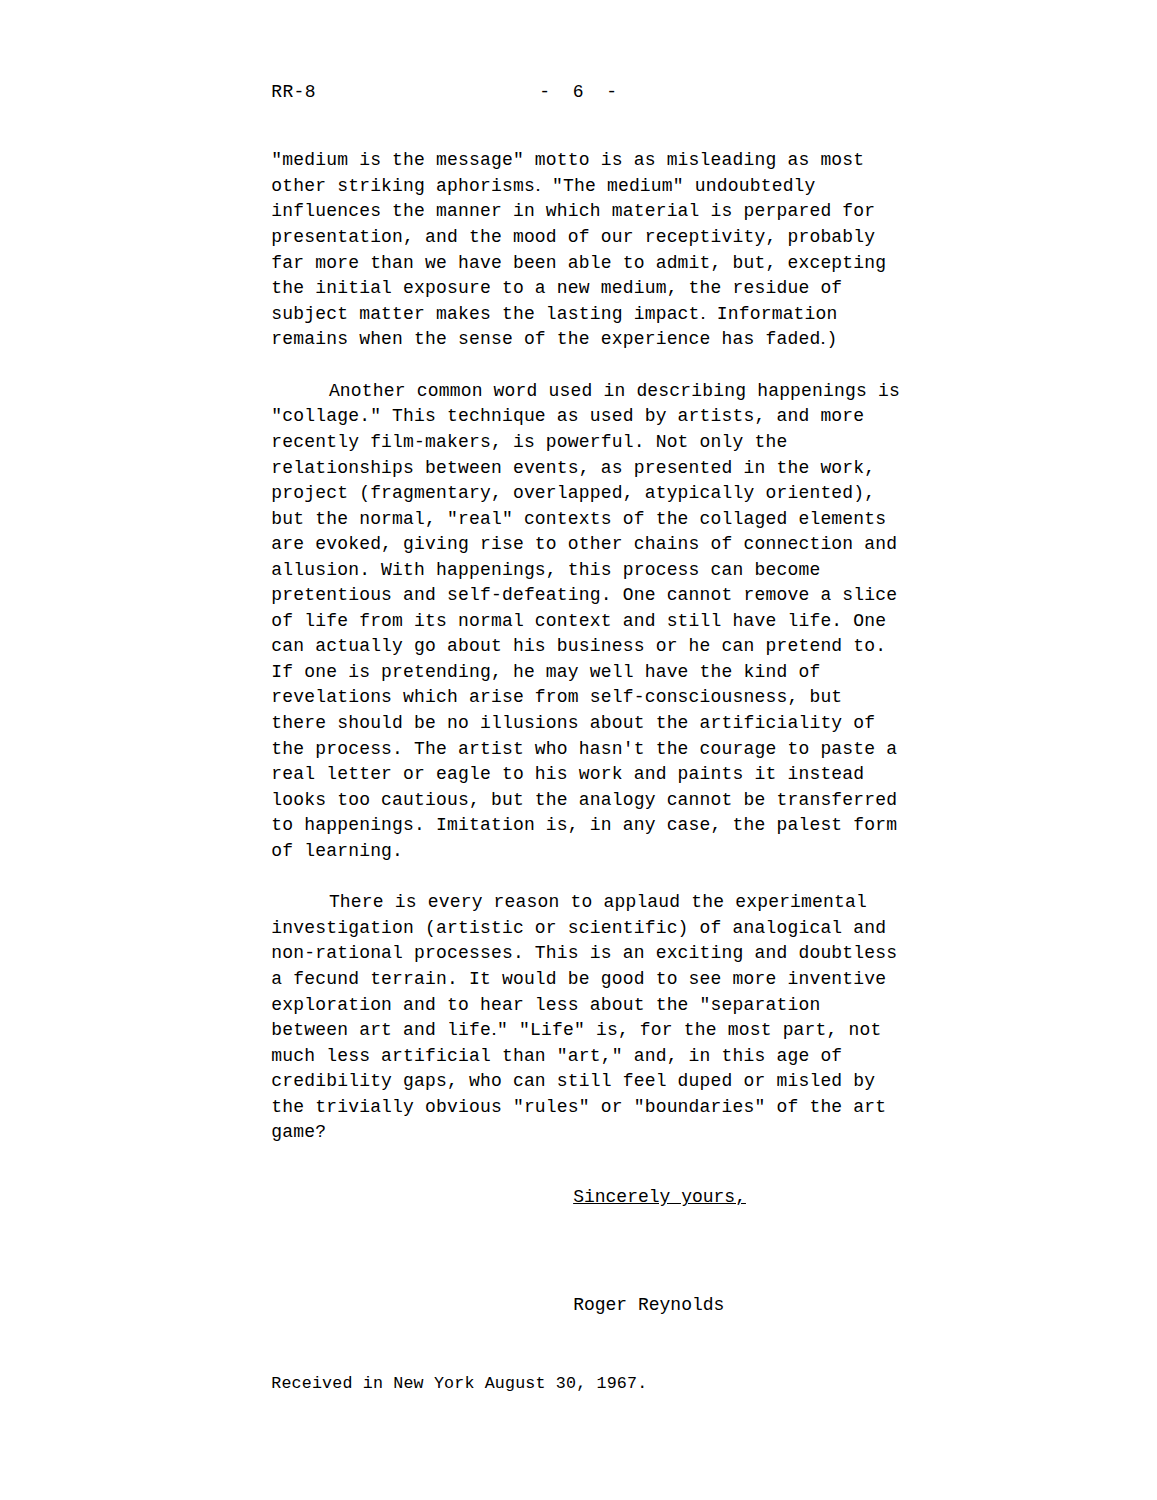RR‑8 - 6 -
"medium is the message" motto is as misleading as most other striking aphorisms․ "The medium" undoubtedly influences the manner in which material is perpared for presentation, and the mood of our receptivity, probably far more than we have been able to admit, but, excepting the initial exposure to a new medium, the residue of subject matter makes the lasting impact․ Information remains when the sense of the experience has faded․)
Another common word used in describing happenings is "collage." This technique as used by artists, and more recently film-makers, is powerful. Not only the relationships between events, as presented in the work, project (fragmentary, overlapped, atypically oriented), but the normal, "real" contexts of the collaged elements are evoked, giving rise to other chains of connection and allusion. With happenings, this process can become pretentious and self-defeating. One cannot remove a slice of life from its normal context and still have life. One can actually go about his business or he can pretend to. If one is pretending, he may well have the kind of revelations which arise from self-consciousness, but there should be no illusions about the artificiality of the process. The artist who hasn't the courage to paste a real letter or eagle to his work and paints it instead looks too cautious, but the analogy cannot be transferred to happenings. Imitation is, in any case, the palest form of learning.
There is every reason to applaud the experimental investigation (artistic or scientific) of analogical and non-rational processes. This is an exciting and doubtless a fecund terrain. It would be good to see more inventive exploration and to hear less about the "separation between art and life․" "Life" is, for the most part, not much less artificial than "art," and, in this age of credibility gaps, who can still feel duped or misled by the trivially obvious "rules" or "boundaries" of the art game?
Sincerely yours,
​
Roger Reynolds
Received in New York August 30, 1967.